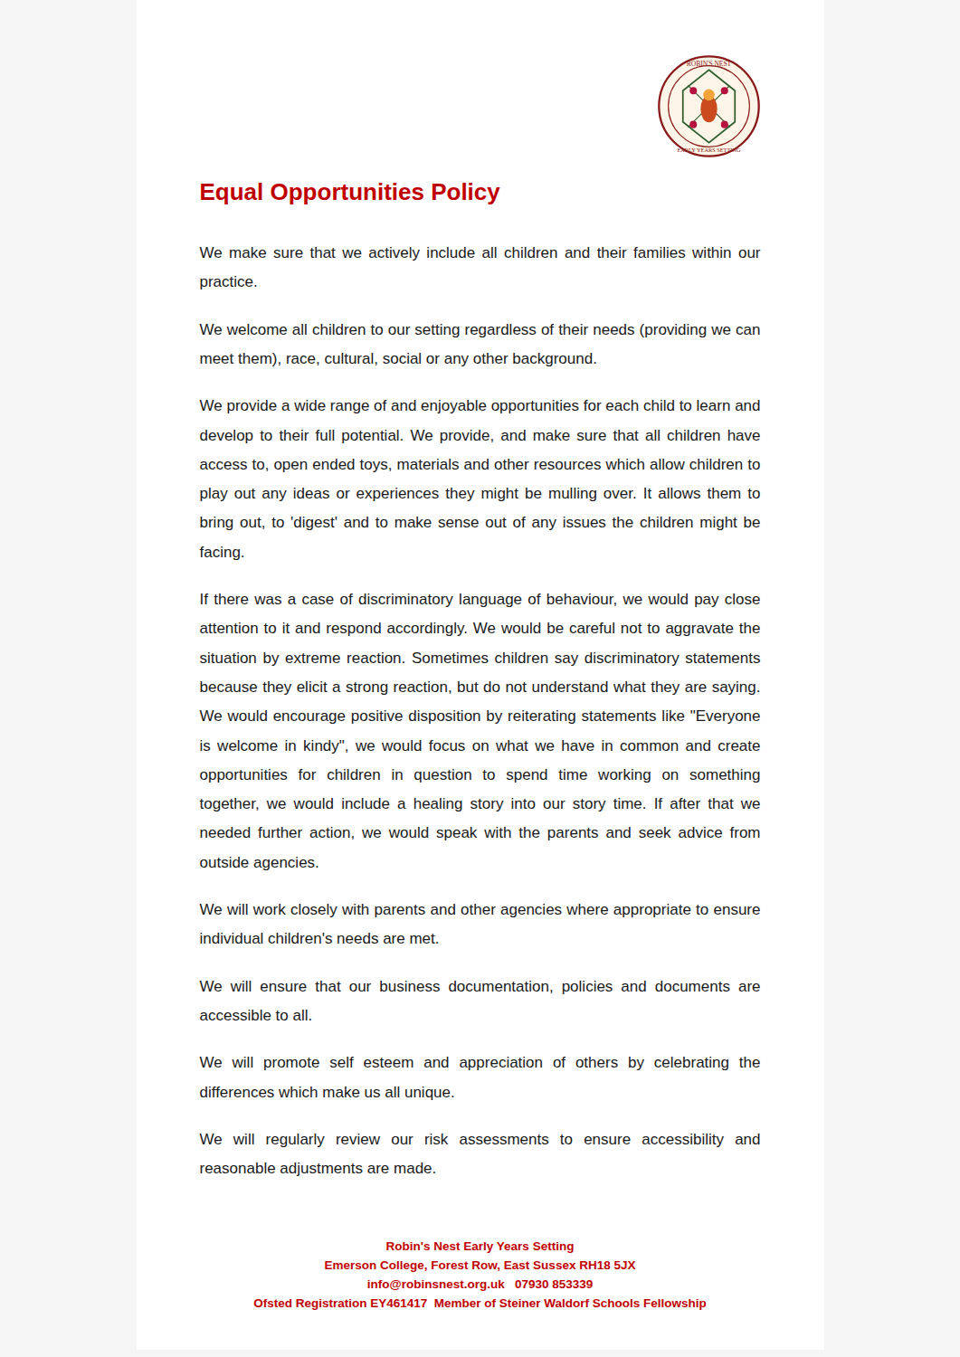Equal Opportunities Policy
We make sure that we actively include all children and their families within our practice.
We welcome all children to our setting regardless of their needs (providing we can meet them), race, cultural, social or any other background.
We provide a wide range of and enjoyable opportunities for each child to learn and develop to their full potential. We provide, and make sure that all children have access to, open ended toys, materials and other resources which allow children to play out any ideas or experiences they might be mulling over. It allows them to bring out, to 'digest' and to make sense out of any issues the children might be facing.
If there was a case of discriminatory language of behaviour, we would pay close attention to it and respond accordingly. We would be careful not to aggravate the situation by extreme reaction. Sometimes children say discriminatory statements because they elicit a strong reaction, but do not understand what they are saying. We would encourage positive disposition by reiterating statements like "Everyone is welcome in kindy", we would focus on what we have in common and create opportunities for children in question to spend time working on something together, we would include a healing story into our story time. If after that we needed further action, we would speak with the parents and seek advice from outside agencies.
We will work closely with parents and other agencies where appropriate to ensure individual children's needs are met.
We will ensure that our business documentation, policies and documents are accessible to all.
We will promote self esteem and appreciation of others by celebrating the differences which make us all unique.
We will regularly review our risk assessments to ensure accessibility and reasonable adjustments are made.
Robin's Nest Early Years Setting
Emerson College, Forest Row, East Sussex RH18 5JX
info@robinsnest.org.uk 07930 853339
Ofsted Registration EY461417 Member of Steiner Waldorf Schools Fellowship